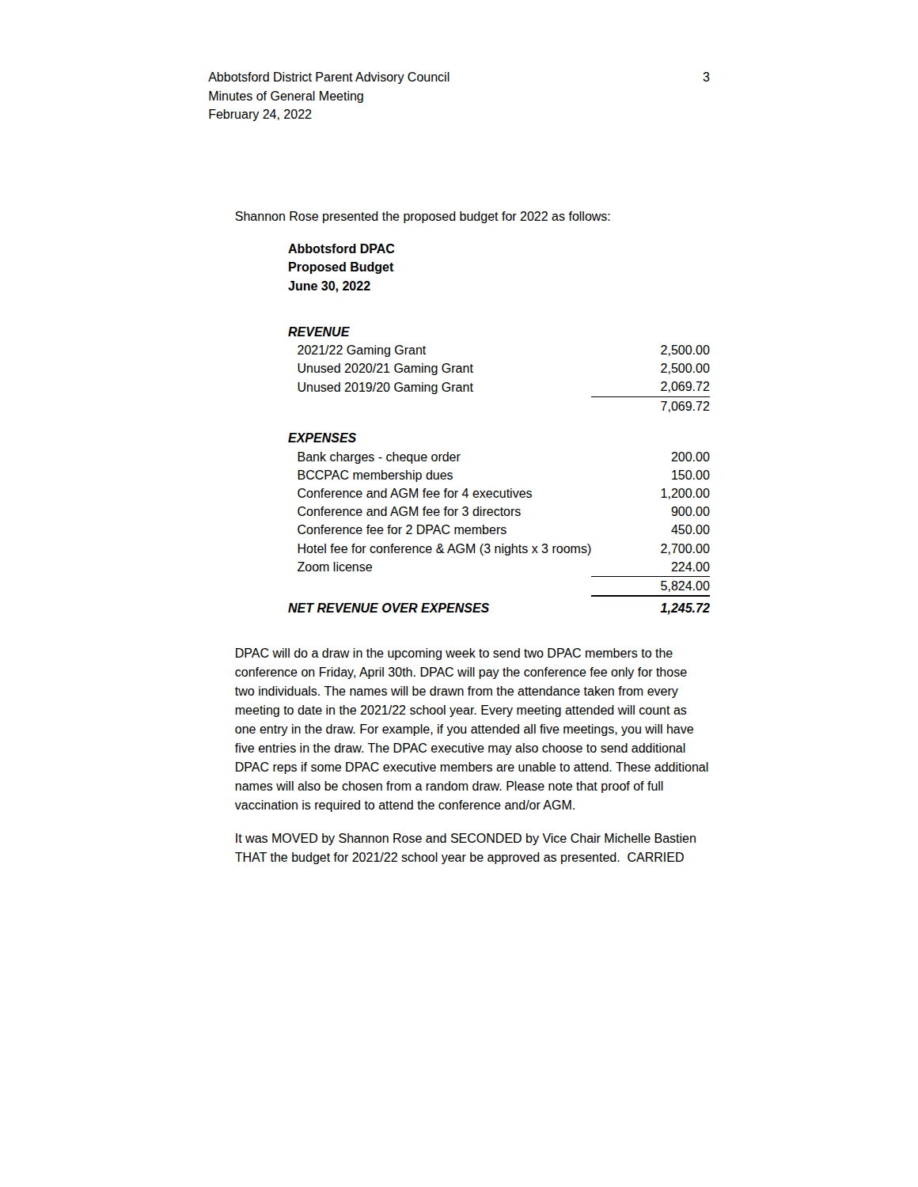3
Abbotsford District Parent Advisory Council
Minutes of General Meeting
February 24, 2022
Shannon Rose presented the proposed budget for 2022 as follows:
Abbotsford DPAC
Proposed Budget
June 30, 2022
| REVENUE |
| 2021/22 Gaming Grant | 2,500.00 |
| Unused 2020/21 Gaming Grant | 2,500.00 |
| Unused 2019/20 Gaming Grant | 2,069.72 |
| | 7,069.72 |
| EXPENSES |
| Bank charges - cheque order | 200.00 |
| BCCPAC membership dues | 150.00 |
| Conference and AGM fee for 4 executives | 1,200.00 |
| Conference and AGM fee for 3 directors | 900.00 |
| Conference fee for 2 DPAC members | 450.00 |
| Hotel fee for conference & AGM (3 nights x 3 rooms) | 2,700.00 |
| Zoom license | 224.00 |
| | 5,824.00 |
| NET REVENUE OVER EXPENSES | 1,245.72 |
DPAC will do a draw in the upcoming week to send two DPAC members to the conference on Friday, April 30th. DPAC will pay the conference fee only for those two individuals. The names will be drawn from the attendance taken from every meeting to date in the 2021/22 school year. Every meeting attended will count as one entry in the draw. For example, if you attended all five meetings, you will have five entries in the draw. The DPAC executive may also choose to send additional DPAC reps if some DPAC executive members are unable to attend. These additional names will also be chosen from a random draw. Please note that proof of full vaccination is required to attend the conference and/or AGM.
It was MOVED by Shannon Rose and SECONDED by Vice Chair Michelle Bastien THAT the budget for 2021/22 school year be approved as presented. CARRIED